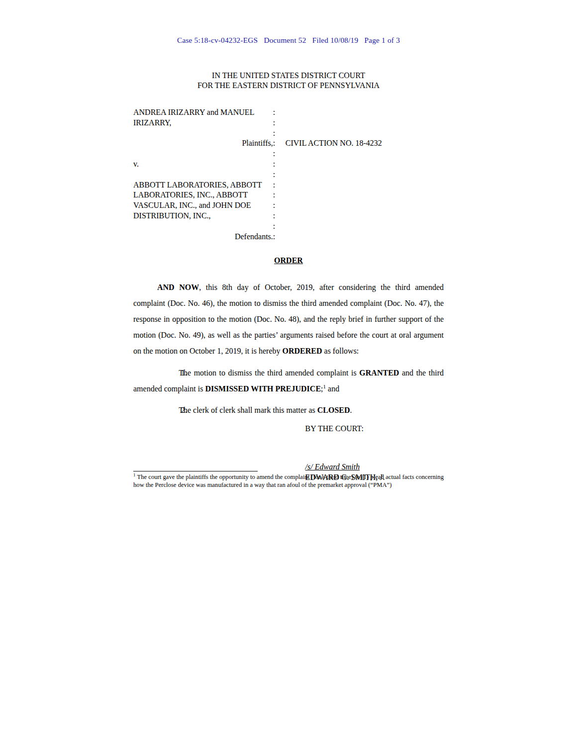Case 5:18-cv-04232-EGS Document 52 Filed 10/08/19 Page 1 of 3
IN THE UNITED STATES DISTRICT COURT
FOR THE EASTERN DISTRICT OF PENNSYLVANIA
| ANDREA IRIZARRY and MANUEL | : | |
| IRIZARRY, | : | |
| | : | |
| Plaintiffs, | : | CIVIL ACTION NO. 18-4232 |
| | : | |
| v. | : | |
| | : | |
| ABBOTT LABORATORIES, ABBOTT | : | |
| LABORATORIES, INC., ABBOTT | : | |
| VASCULAR, INC., and JOHN DOE | : | |
| DISTRIBUTION, INC., | : | |
| | : | |
| Defendants. | : | |
ORDER
AND NOW, this 8th day of October, 2019, after considering the third amended complaint (Doc. No. 46), the motion to dismiss the third amended complaint (Doc. No. 47), the response in opposition to the motion (Doc. No. 48), and the reply brief in further support of the motion (Doc. No. 49), as well as the parties’ arguments raised before the court at oral argument on the motion on October 1, 2019, it is hereby ORDERED as follows:
1. The motion to dismiss the third amended complaint is GRANTED and the third amended complaint is DISMISSED WITH PREJUDICE;1 and
2. The clerk of clerk shall mark this matter as CLOSED.
BY THE COURT:
/s/ Edward Smith
EDWARD G. SMITH, J.
1 The court gave the plaintiffs the opportunity to amend the complaint (for a third time) to (1) plead actual facts concerning how the Perclose device was manufactured in a way that ran afoul of the premarket approval (“PMA”)